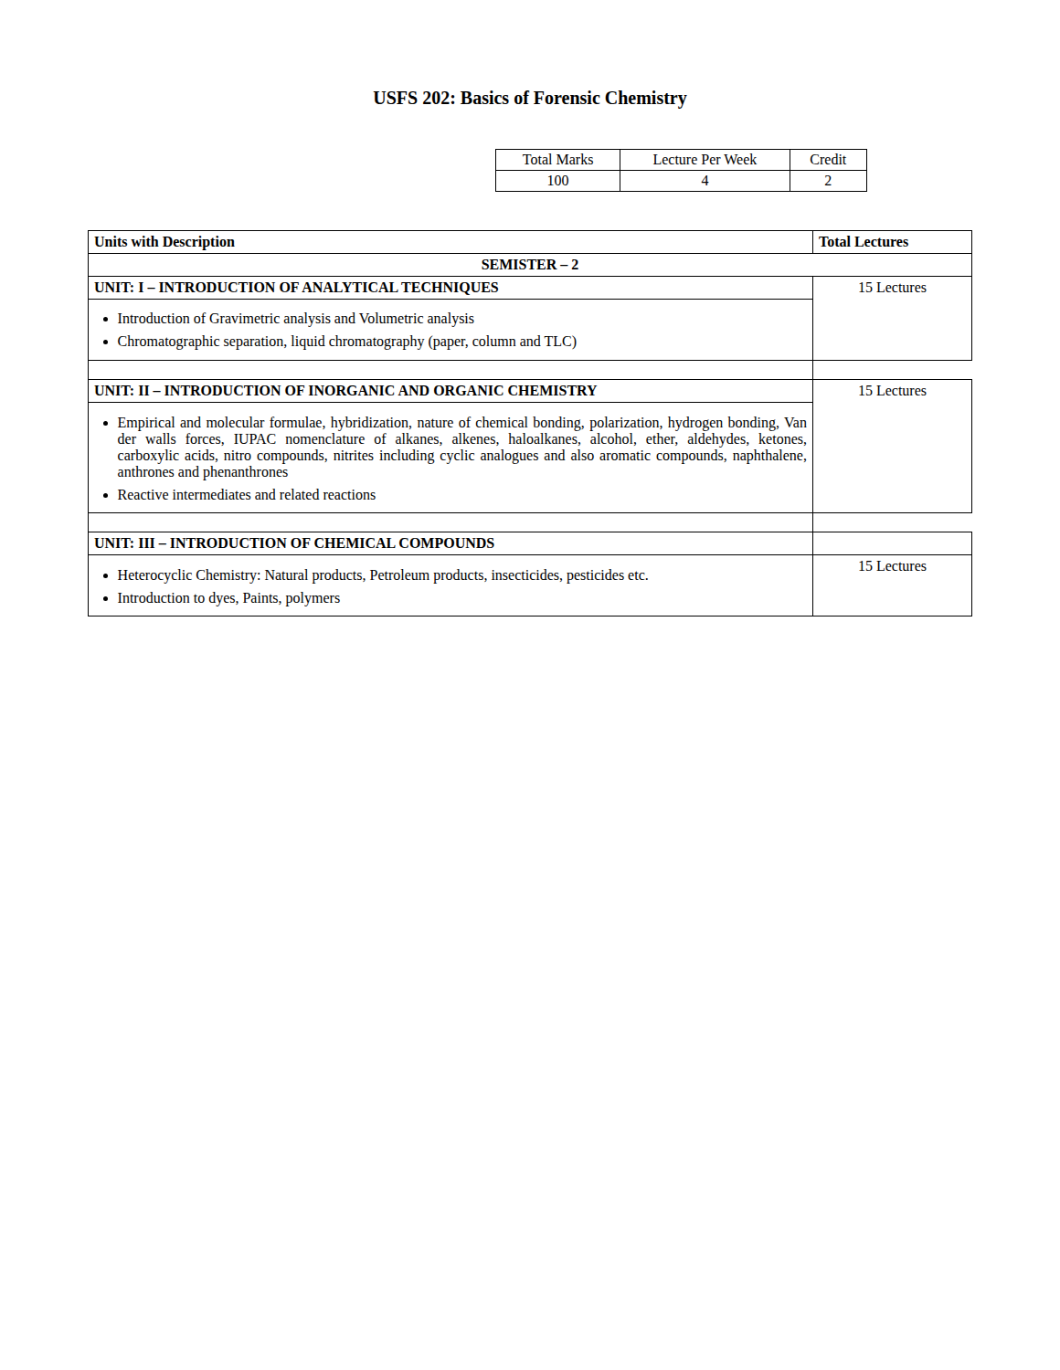USFS 202: Basics of Forensic Chemistry
| Total Marks | Lecture Per Week | Credit |
| 100 | 4 | 2 |
| Units with Description | Total Lectures |
| --- | --- |
| SEMISTER – 2 |
| UNIT: I – INTRODUCTION OF ANALYTICAL TECHNIQUES | 15 Lectures |
| Introduction of Gravimetric analysis and Volumetric analysis Chromatographic separation, liquid chromatography (paper, column and TLC) |
| UNIT: II – INTRODUCTION OF INORGANIC AND ORGANIC CHEMISTRY | 15 Lectures |
| Empirical and molecular formulae, hybridization, nature of chemical bonding, polarization, hydrogen bonding, Van der walls forces, IUPAC nomenclature of alkanes, alkenes, haloalkanes, alcohol, ether, aldehydes, ketones, carboxylic acids, nitro compounds, nitrites including cyclic analogues and also aromatic compounds, naphthalene, anthrones and phenanthrones Reactive intermediates and related reactions |
| UNIT: III – INTRODUCTION OF CHEMICAL COMPOUNDS | |
| Heterocyclic Chemistry: Natural products, Petroleum products, insecticides, pesticides etc. Introduction to dyes, Paints, polymers | 15 Lectures |